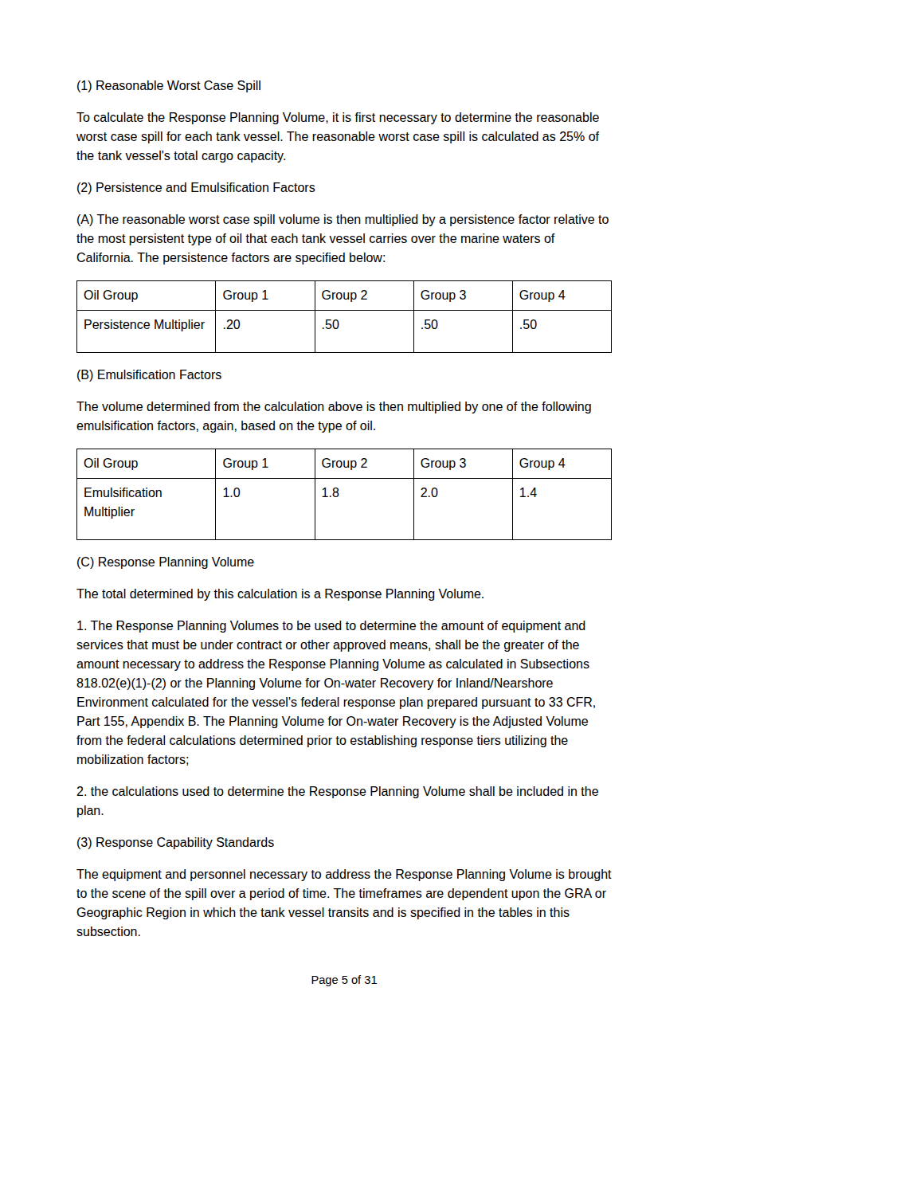(1) Reasonable Worst Case Spill
To calculate the Response Planning Volume, it is first necessary to determine the reasonable worst case spill for each tank vessel. The reasonable worst case spill is calculated as 25% of the tank vessel's total cargo capacity.
(2) Persistence and Emulsification Factors
(A) The reasonable worst case spill volume is then multiplied by a persistence factor relative to the most persistent type of oil that each tank vessel carries over the marine waters of California. The persistence factors are specified below:
| Oil Group | Group 1 | Group 2 | Group 3 | Group 4 |
| Persistence Multiplier | .20 | .50 | .50 | .50 |
(B) Emulsification Factors
The volume determined from the calculation above is then multiplied by one of the following emulsification factors, again, based on the type of oil.
| Oil Group | Group 1 | Group 2 | Group 3 | Group 4 |
| Emulsification Multiplier | 1.0 | 1.8 | 2.0 | 1.4 |
(C) Response Planning Volume
The total determined by this calculation is a Response Planning Volume.
1. The Response Planning Volumes to be used to determine the amount of equipment and services that must be under contract or other approved means, shall be the greater of the amount necessary to address the Response Planning Volume as calculated in Subsections 818.02(e)(1)-(2) or the Planning Volume for On-water Recovery for Inland/Nearshore Environment calculated for the vessel's federal response plan prepared pursuant to 33 CFR, Part 155, Appendix B. The Planning Volume for On-water Recovery is the Adjusted Volume from the federal calculations determined prior to establishing response tiers utilizing the mobilization factors;
2. the calculations used to determine the Response Planning Volume shall be included in the plan.
(3) Response Capability Standards
The equipment and personnel necessary to address the Response Planning Volume is brought to the scene of the spill over a period of time. The timeframes are dependent upon the GRA or Geographic Region in which the tank vessel transits and is specified in the tables in this subsection.
Page 5 of 31